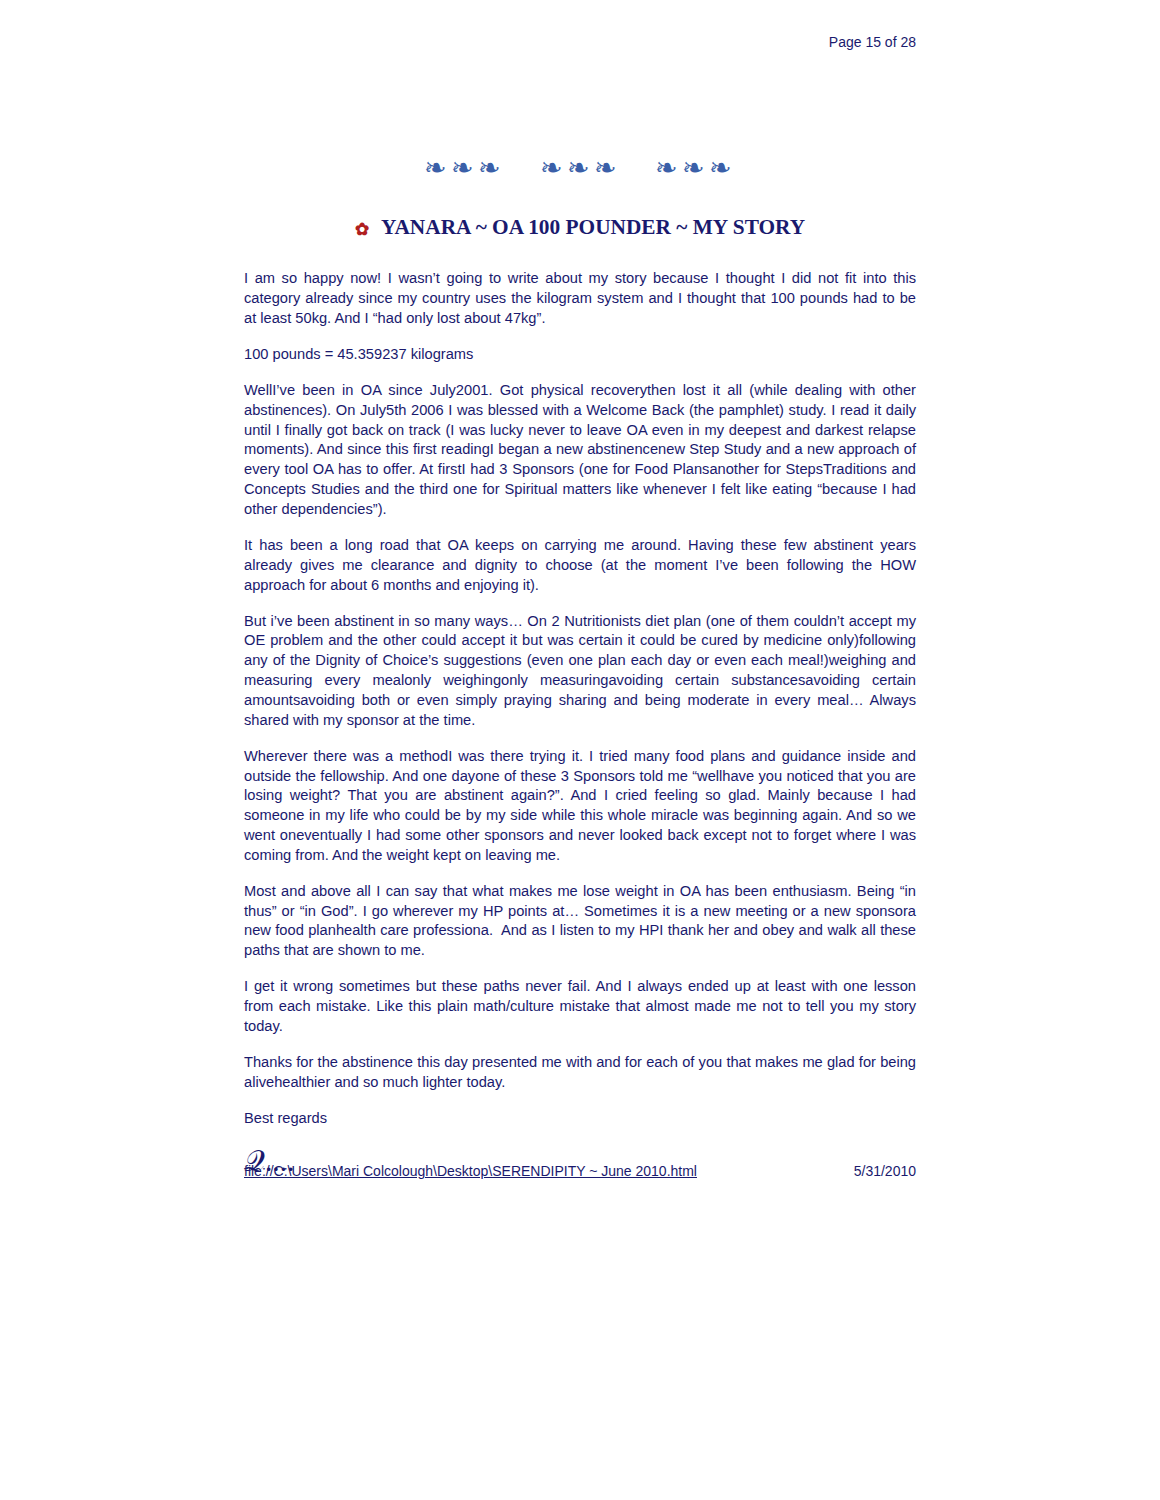Page 15 of 28
❧❧❧❧❧❧❧❧❧
✿ YANARA ~ OA 100 POUNDER ~ MY STORY
I am so happy now! I wasn’t going to write about my story because I thought I did not fit into this category already since my country uses the kilogram system and I thought that 100 pounds had to be at least 50kg. And I “had only lost about 47kg”.
100 pounds = 45.359237 kilograms
WellI’ve been in OA since July2001. Got physical recoverythen lost it all (while dealing with other abstinences). On July5th 2006 I was blessed with a Welcome Back (the pamphlet) study. I read it daily until I finally got back on track (I was lucky never to leave OA even in my deepest and darkest relapse moments). And since this first readingI began a new abstinencenew Step Study and a new approach of every tool OA has to offer. At firstI had 3 Sponsors (one for Food Plansanother for StepsTraditions and Concepts Studies and the third one for Spiritual matters like whenever I felt like eating “because I had other dependencies”).
It has been a long road that OA keeps on carrying me around. Having these few abstinent years already gives me clearance and dignity to choose (at the moment I’ve been following the HOW approach for about 6 months and enjoying it).
But i’ve been abstinent in so many ways… On 2 Nutritionists diet plan (one of them couldn’t accept my OE problem and the other could accept it but was certain it could be cured by medicine only)following any of the Dignity of Choice’s suggestions (even one plan each day or even each meal!)weighing and measuring every mealonly weighingonly measuringavoiding certain substancesavoiding certain amountsavoiding both or even simply praying sharing and being moderate in every meal… Always shared with my sponsor at the time.
Wherever there was a methodI was there trying it. I tried many food plans and guidance inside and outside the fellowship. And one dayone of these 3 Sponsors told me “wellhave you noticed that you are losing weight? That you are abstinent again?”. And I cried feeling so glad. Mainly because I had someone in my life who could be by my side while this whole miracle was beginning again. And so we went oneventually I had some other sponsors and never looked back except not to forget where I was coming from. And the weight kept on leaving me.
Most and above all I can say that what makes me lose weight in OA has been enthusiasm. Being “in thus” or “in God”. I go wherever my HP points at… Sometimes it is a new meeting or a new sponsora new food planhealth care professiona. And as I listen to my HPI thank her and obey and walk all these paths that are shown to me.
I get it wrong sometimes but these paths never fail. And I always ended up at least with one lesson from each mistake. Like this plain math/culture mistake that almost made me not to tell you my story today.
Thanks for the abstinence this day presented me with and for each of you that makes me glad for being alivehealthier and so much lighter today.
Best regards
𝒬....
file://C:\Users\Mari Colcolough\Desktop\SERENDIPITY ~ June 2010.html 5/31/2010